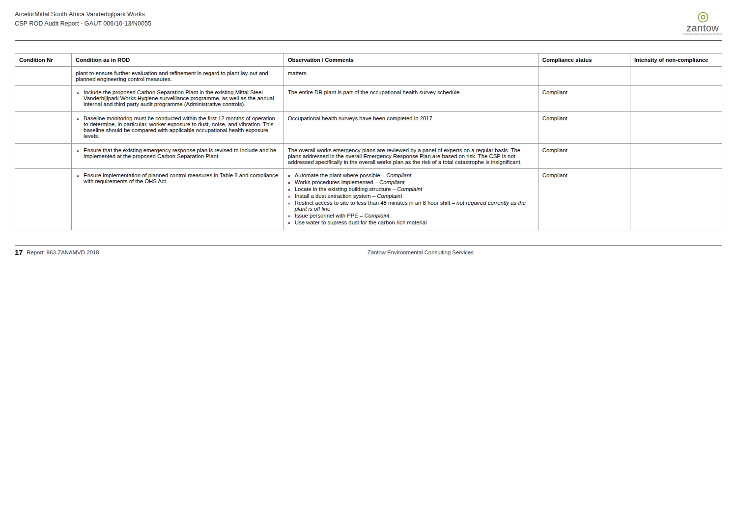ArcelorMittal South Africa Vanderbijlpark Works
CSP ROD Audit Report - GAUT 006/10-13/N0055
◎
zantow
environmental consulting services
| Condition Nr | Condition as in ROD | Observation / Comments | Compliance status | Intensity of non-compliance |
| --- | --- | --- | --- | --- |
| | plant to ensure further evaluation and refinement in regard to plant lay-out and planned engineering control measures. | matters. | | |
| | Include the proposed Carbon Separation Plant in the existing Mittal Steel Vanderbijlpark Works Hygiene surveillance programme, as well as the annual internal and third party audit programme (Administrative controls). | The entire DR plant is part of the occupational health survey schedule | Compliant | |
| | Baseline monitoring must be conducted within the first 12 months of operation to determine, in particular, worker exposure to dust, noise, and vibration. This baseline should be compared with applicable occupational health exposure levels. | Occupational health surveys have been completed in 2017 | Compliant | |
| | Ensure that the existing emergency response plan is revised to include and be implemented at the proposed Carbon Separation Plant. | The overall works emergency plans are reviewed by a panel of experts on a regular basis. The plans addressed in the overall Emergency Response Plan are based on risk. The CSP is not addressed specifically in the overall works plan as the risk of a total catastrophe is insignificant. | Compliant | |
| | Ensure implementation of planned control measures in Table 8 and compliance with requirements of the OHS Act. | Automate the plant where possible – Compliant Works procedures implemented – Compliant Locate in the existing building structure – Complaint Install a dust extraction system – Complaint Restrict access to site to less than 48 minutes in an 8 hour shift – not required currently as the plant is off line Issue personnel with PPE – Complaint Use water to supress dust for the carbon rich material | Compliant | |
17 Report: 963-ZANAMVD-2018
Zantow Environmental Consulting Services